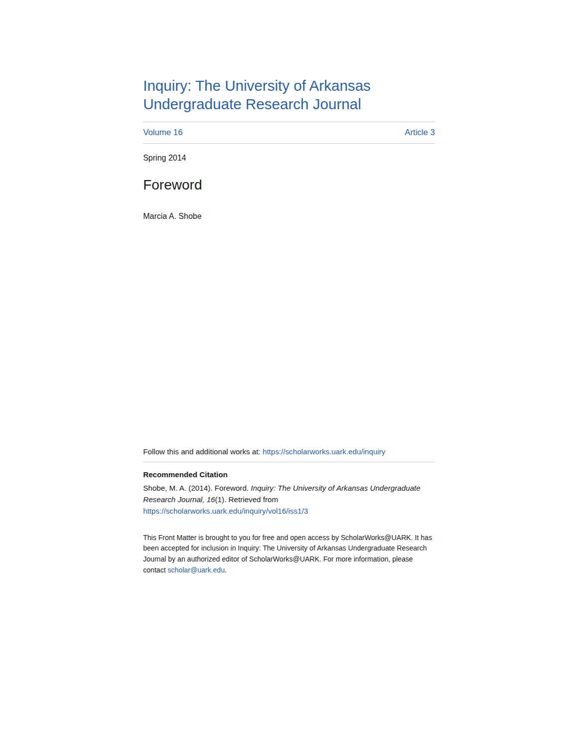Inquiry: The University of Arkansas Undergraduate Research Journal
Volume 16 Article 3
Spring 2014
Foreword
Marcia A. Shobe
Follow this and additional works at: https://scholarworks.uark.edu/inquiry
Recommended Citation
Shobe, M. A. (2014). Foreword. Inquiry: The University of Arkansas Undergraduate Research Journal, 16(1). Retrieved from https://scholarworks.uark.edu/inquiry/vol16/iss1/3
This Front Matter is brought to you for free and open access by ScholarWorks@UARK. It has been accepted for inclusion in Inquiry: The University of Arkansas Undergraduate Research Journal by an authorized editor of ScholarWorks@UARK. For more information, please contact scholar@uark.edu.